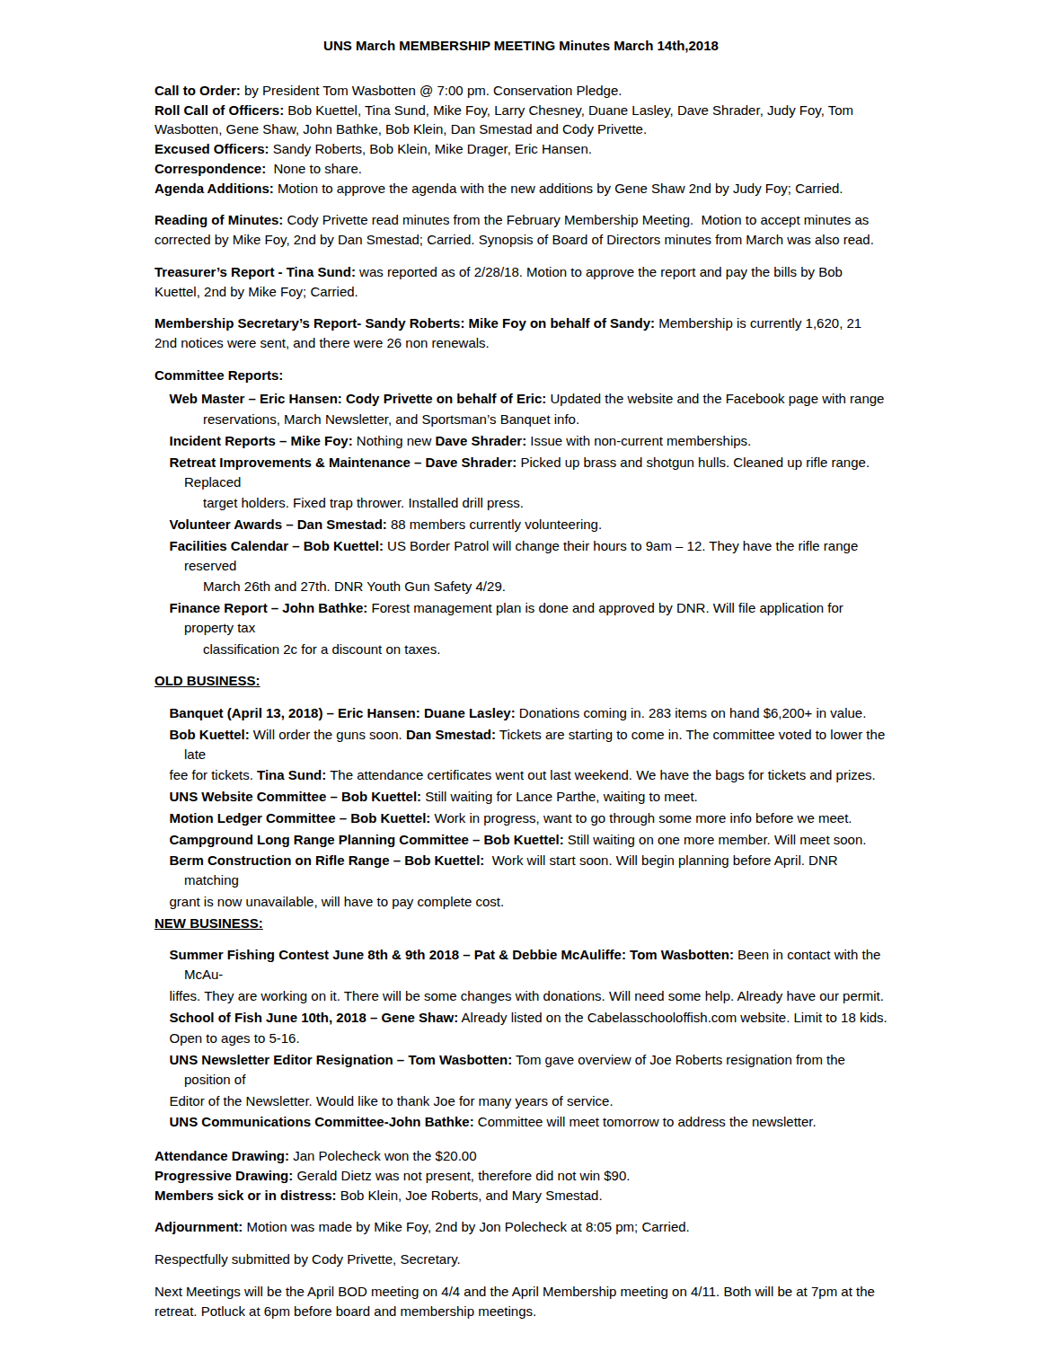UNS March MEMBERSHIP MEETING Minutes March 14th,2018
Call to Order: by President Tom Wasbotten @ 7:00 pm. Conservation Pledge.
Roll Call of Officers: Bob Kuettel, Tina Sund, Mike Foy, Larry Chesney, Duane Lasley, Dave Shrader, Judy Foy, Tom Wasbotten, Gene Shaw, John Bathke, Bob Klein, Dan Smestad and Cody Privette.
Excused Officers: Sandy Roberts, Bob Klein, Mike Drager, Eric Hansen.
Correspondence: None to share.
Agenda Additions: Motion to approve the agenda with the new additions by Gene Shaw 2nd by Judy Foy; Carried.
Reading of Minutes: Cody Privette read minutes from the February Membership Meeting. Motion to accept minutes as corrected by Mike Foy, 2nd by Dan Smestad; Carried. Synopsis of Board of Directors minutes from March was also read.
Treasurer’s Report - Tina Sund: was reported as of 2/28/18. Motion to approve the report and pay the bills by Bob Kuettel, 2nd by Mike Foy; Carried.
Membership Secretary’s Report- Sandy Roberts: Mike Foy on behalf of Sandy: Membership is currently 1,620, 21 2nd notices were sent, and there were 26 non renewals.
Committee Reports:
Web Master – Eric Hansen: Cody Privette on behalf of Eric: Updated the website and the Facebook page with range
reservations, March Newsletter, and Sportsman’s Banquet info.
Incident Reports – Mike Foy: Nothing new Dave Shrader: Issue with non-current memberships.
Retreat Improvements & Maintenance – Dave Shrader: Picked up brass and shotgun hulls. Cleaned up rifle range. Replaced
target holders. Fixed trap thrower. Installed drill press.
Volunteer Awards – Dan Smestad: 88 members currently volunteering.
Facilities Calendar – Bob Kuettel: US Border Patrol will change their hours to 9am – 12. They have the rifle range reserved
March 26th and 27th. DNR Youth Gun Safety 4/29.
Finance Report – John Bathke: Forest management plan is done and approved by DNR. Will file application for property tax
classification 2c for a discount on taxes.
OLD BUSINESS:
Banquet (April 13, 2018) – Eric Hansen: Duane Lasley: Donations coming in. 283 items on hand $6,200+ in value.
Bob Kuettel: Will order the guns soon. Dan Smestad: Tickets are starting to come in. The committee voted to lower the late
fee for tickets. Tina Sund: The attendance certificates went out last weekend. We have the bags for tickets and prizes.
UNS Website Committee – Bob Kuettel: Still waiting for Lance Parthe, waiting to meet.
Motion Ledger Committee – Bob Kuettel: Work in progress, want to go through some more info before we meet.
Campground Long Range Planning Committee – Bob Kuettel: Still waiting on one more member. Will meet soon.
Berm Construction on Rifle Range – Bob Kuettel: Work will start soon. Will begin planning before April. DNR matching
grant is now unavailable, will have to pay complete cost.
NEW BUSINESS:
Summer Fishing Contest June 8th & 9th 2018 – Pat & Debbie McAuliffe: Tom Wasbotten: Been in contact with the McAu-
liffes. They are working on it. There will be some changes with donations. Will need some help. Already have our permit.
School of Fish June 10th, 2018 – Gene Shaw: Already listed on the Cabelasschooloffish.com website. Limit to 18 kids.
Open to ages to 5-16.
UNS Newsletter Editor Resignation – Tom Wasbotten: Tom gave overview of Joe Roberts resignation from the position of
Editor of the Newsletter. Would like to thank Joe for many years of service.
UNS Communications Committee-John Bathke: Committee will meet tomorrow to address the newsletter.
Attendance Drawing: Jan Polecheck won the $20.00
Progressive Drawing: Gerald Dietz was not present, therefore did not win $90.
Members sick or in distress: Bob Klein, Joe Roberts, and Mary Smestad.
Adjournment: Motion was made by Mike Foy, 2nd by Jon Polecheck at 8:05 pm; Carried.
Respectfully submitted by Cody Privette, Secretary.
Next Meetings will be the April BOD meeting on 4/4 and the April Membership meeting on 4/11. Both will be at 7pm at the retreat. Potluck at 6pm before board and membership meetings.